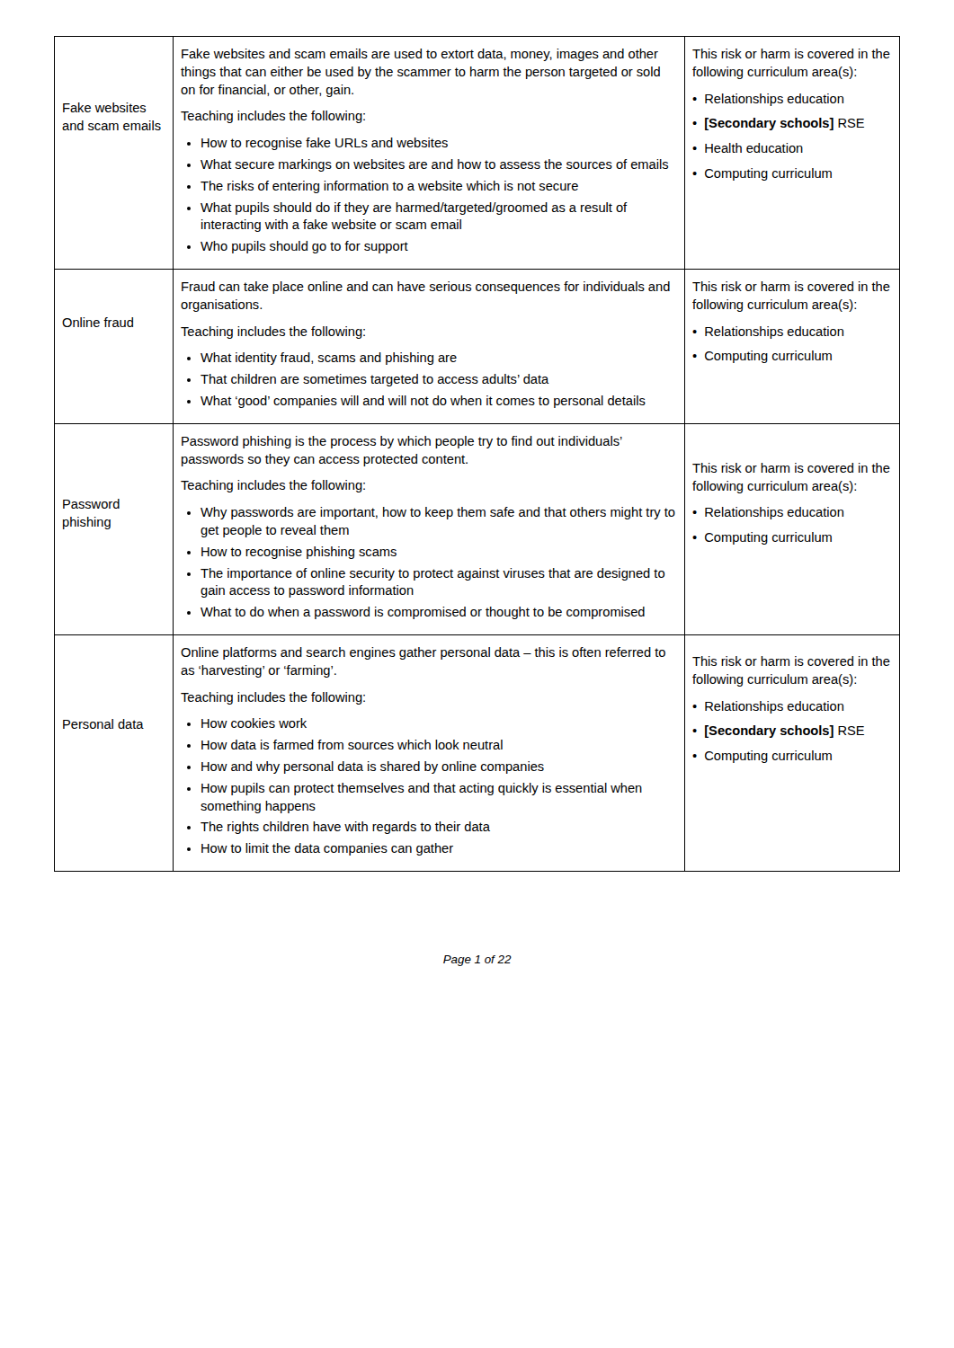| Fake websites and scam emails | Fake websites and scam emails are used to extort data, money, images and other things that can either be used by the scammer to harm the person targeted or sold on for financial, or other, gain. Teaching includes the following: How to recognise fake URLs and websites What secure markings on websites are and how to assess the sources of emails The risks of entering information to a website which is not secure What pupils should do if they are harmed/targeted/groomed as a result of interacting with a fake website or scam email Who pupils should go to for support | This risk or harm is covered in the following curriculum area(s): Relationships education [Secondary schools] RSE Health education Computing curriculum |
| Online fraud | Fraud can take place online and can have serious consequences for individuals and organisations. Teaching includes the following: What identity fraud, scams and phishing are That children are sometimes targeted to access adults’ data What ‘good’ companies will and will not do when it comes to personal details | This risk or harm is covered in the following curriculum area(s): Relationships education Computing curriculum |
| Password phishing | Password phishing is the process by which people try to find out individuals’ passwords so they can access protected content. Teaching includes the following: Why passwords are important, how to keep them safe and that others might try to get people to reveal them How to recognise phishing scams The importance of online security to protect against viruses that are designed to gain access to password information What to do when a password is compromised or thought to be compromised | This risk or harm is covered in the following curriculum area(s): Relationships education Computing curriculum |
| Personal data | Online platforms and search engines gather personal data – this is often referred to as ‘harvesting’ or ‘farming’. Teaching includes the following: How cookies work How data is farmed from sources which look neutral How and why personal data is shared by online companies How pupils can protect themselves and that acting quickly is essential when something happens The rights children have with regards to their data How to limit the data companies can gather | This risk or harm is covered in the following curriculum area(s): Relationships education [Secondary schools] RSE Computing curriculum |
Page 1 of 22